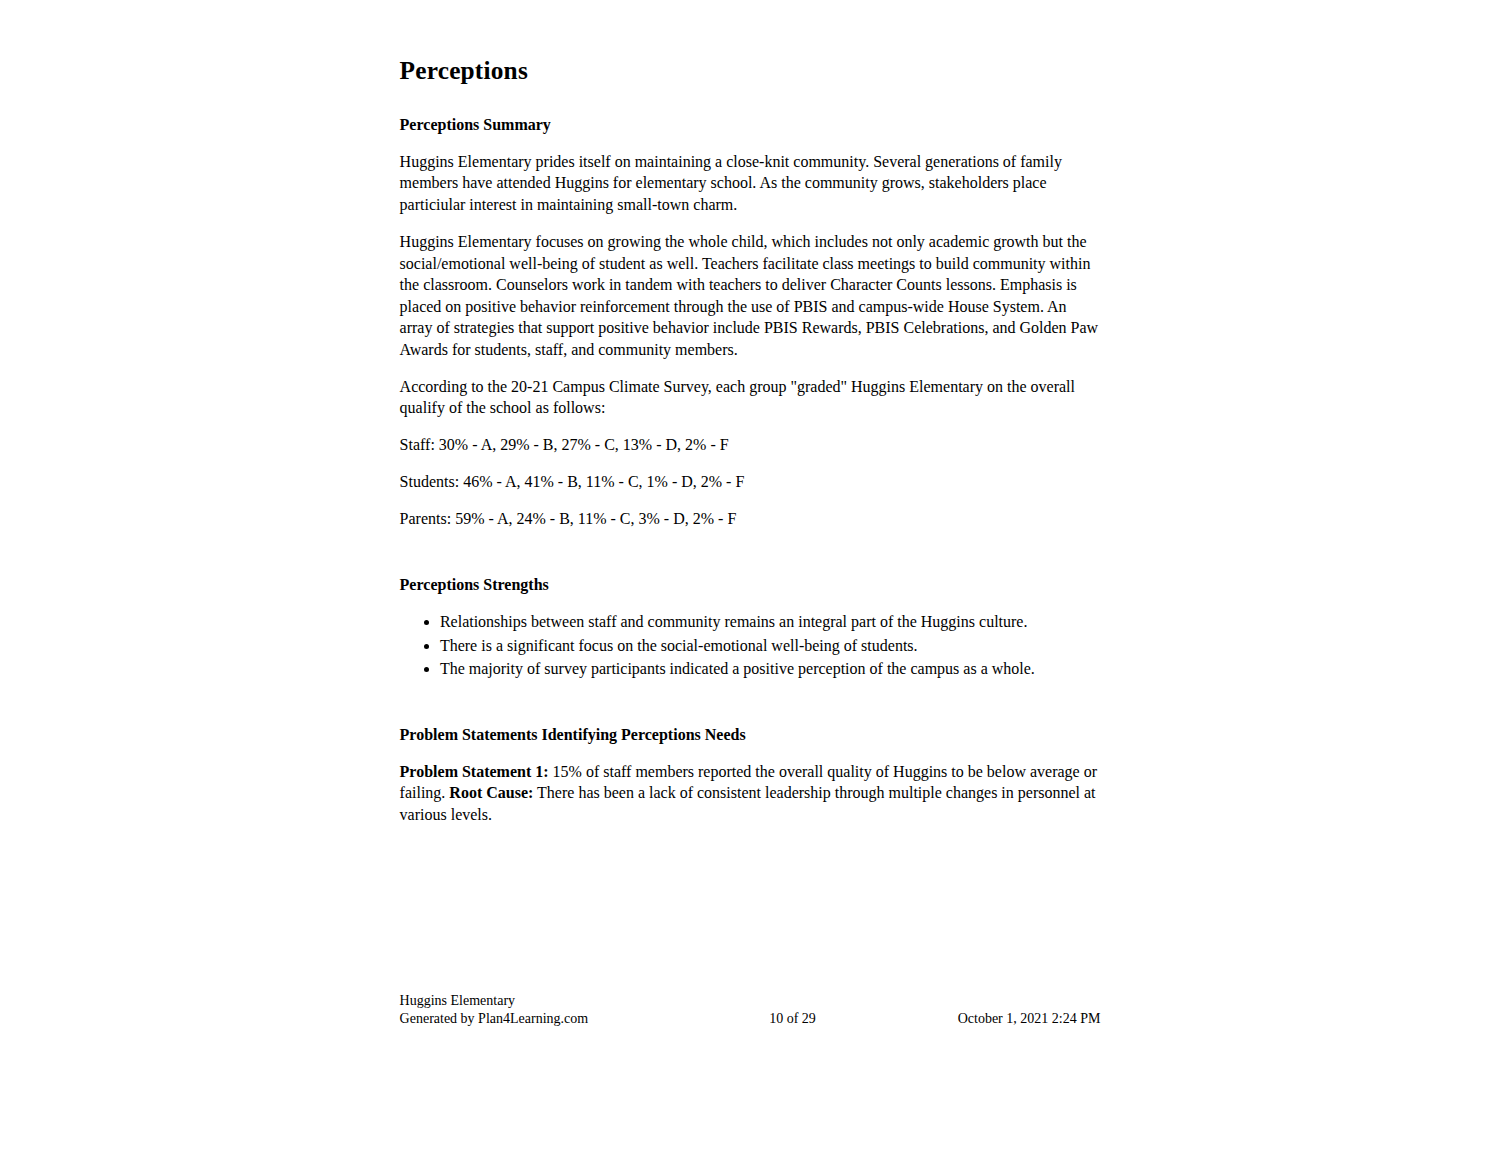Perceptions
Perceptions Summary
Huggins Elementary prides itself on maintaining a close-knit community. Several generations of family members have attended Huggins for elementary school. As the community grows, stakeholders place particiular interest in maintaining small-town charm.
Huggins Elementary focuses on growing the whole child, which includes not only academic growth but the social/emotional well-being of student as well. Teachers facilitate class meetings to build community within the classroom. Counselors work in tandem with teachers to deliver Character Counts lessons. Emphasis is placed on positive behavior reinforcement through the use of PBIS and campus-wide House System. An array of strategies that support positive behavior include PBIS Rewards, PBIS Celebrations, and Golden Paw Awards for students, staff, and community members.
According to the 20-21 Campus Climate Survey, each group "graded" Huggins Elementary on the overall qualify of the school as follows:
Staff: 30% - A, 29% - B, 27% - C, 13% - D, 2% - F
Students: 46% - A, 41% - B, 11% - C, 1% - D, 2% - F
Parents: 59% - A, 24% - B, 11% - C, 3% - D, 2% - F
Perceptions Strengths
Relationships between staff and community remains an integral part of the Huggins culture.
There is a significant focus on the social-emotional well-being of students.
The majority of survey participants indicated a positive perception of the campus as a whole.
Problem Statements Identifying Perceptions Needs
Problem Statement 1: 15% of staff members reported the overall quality of Huggins to be below average or failing. Root Cause: There has been a lack of consistent leadership through multiple changes in personnel at various levels.
| Huggins Elementary | | |
| Generated by Plan4Learning.com | 10 of 29 | October 1, 2021 2:24 PM |